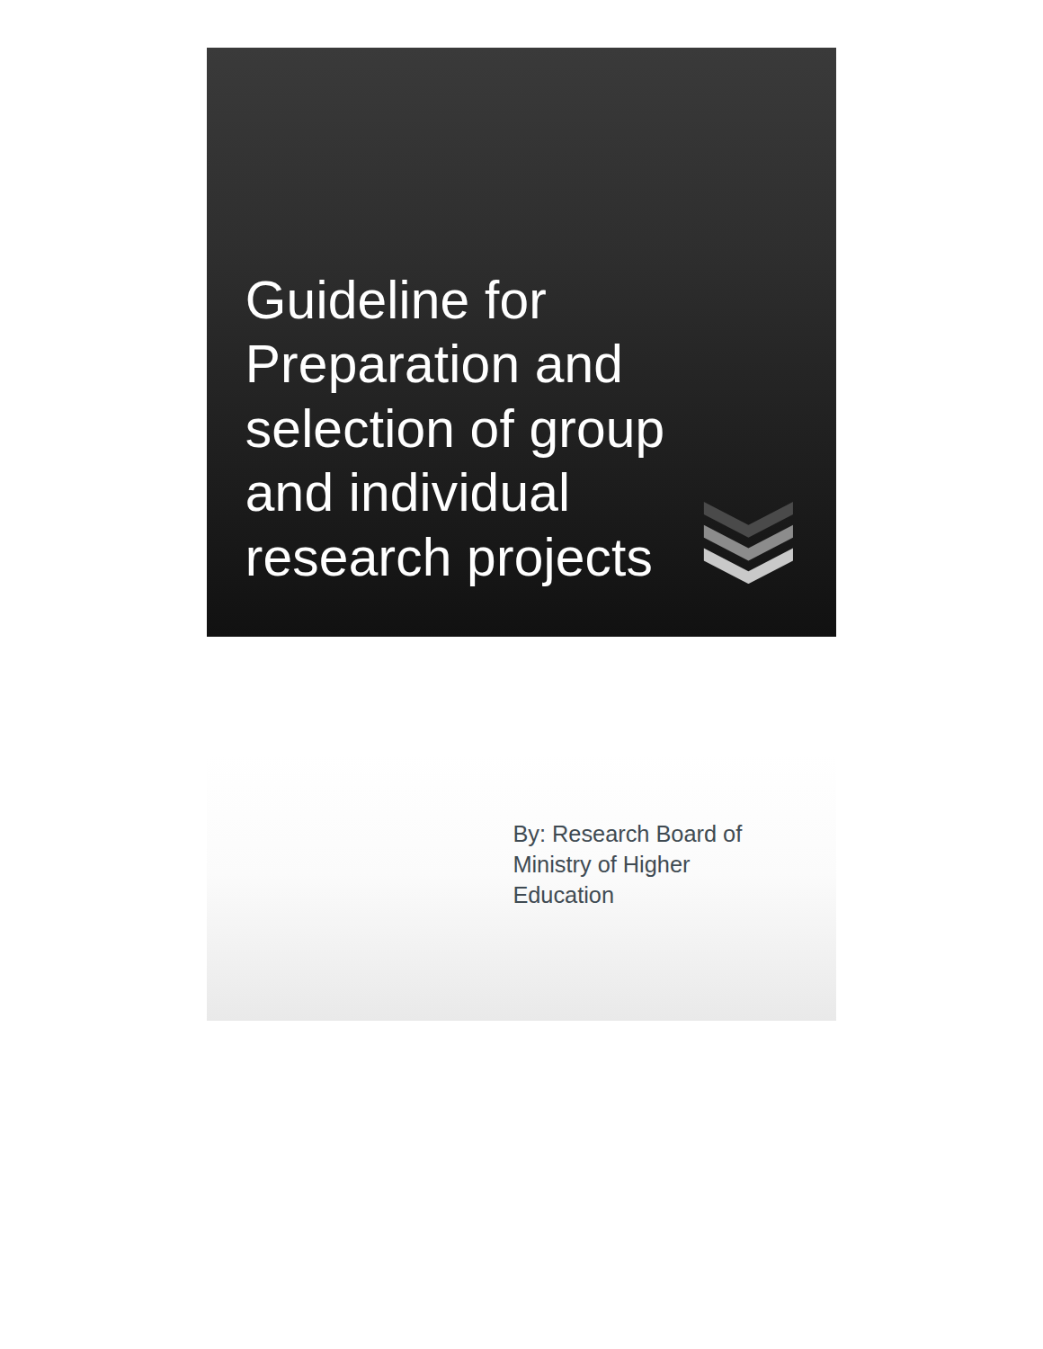Guideline for Preparation and selection of group and individual research projects
By: Research Board of Ministry of Higher Education